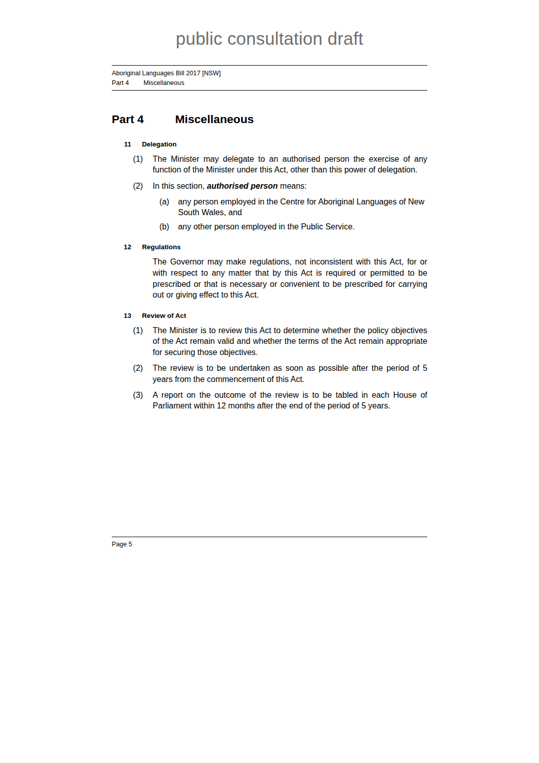public consultation draft
Aboriginal Languages Bill 2017 [NSW] Part 4 Miscellaneous
Part 4 Miscellaneous
11 Delegation
(1)
The Minister may delegate to an authorised person the exercise of any function of the Minister under this Act, other than this power of delegation.
(2)
In this section, authorised person means:
(a)
any person employed in the Centre for Aboriginal Languages of New South Wales, and
(b)
any other person employed in the Public Service.
12 Regulations
The Governor may make regulations, not inconsistent with this Act, for or with respect to any matter that by this Act is required or permitted to be prescribed or that is necessary or convenient to be prescribed for carrying out or giving effect to this Act.
13 Review of Act
(1)
The Minister is to review this Act to determine whether the policy objectives of the Act remain valid and whether the terms of the Act remain appropriate for securing those objectives.
(2)
The review is to be undertaken as soon as possible after the period of 5 years from the commencement of this Act.
(3)
A report on the outcome of the review is to be tabled in each House of Parliament within 12 months after the end of the period of 5 years.
Page 5